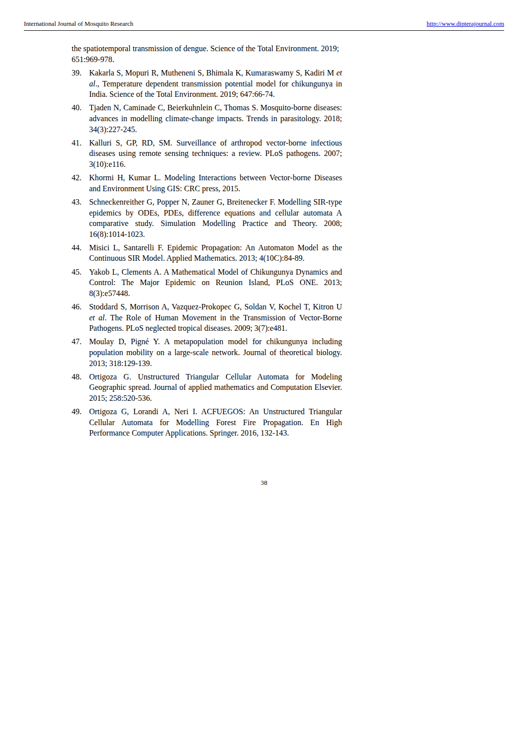International Journal of Mosquito Research http://www.dipterajournal.com
the spatiotemporal transmission of dengue. Science of the Total Environment. 2019; 651:969-978.
39. Kakarla S, Mopuri R, Mutheneni S, Bhimala K, Kumaraswamy S, Kadiri M et al., Temperature dependent transmission potential model for chikungunya in India. Science of the Total Environment. 2019; 647:66-74.
40. Tjaden N, Caminade C, Beierkuhnlein C, Thomas S. Mosquito-borne diseases: advances in modelling climate-change impacts. Trends in parasitology. 2018; 34(3):227-245.
41. Kalluri S, GP, RD, SM. Surveillance of arthropod vector-borne infectious diseases using remote sensing techniques: a review. PLoS pathogens. 2007; 3(10):e116.
42. Khormi H, Kumar L. Modeling Interactions between Vector-borne Diseases and Environment Using GIS: CRC press, 2015.
43. Schneckenreither G, Popper N, Zauner G, Breitenecker F. Modelling SIR-type epidemics by ODEs, PDEs, difference equations and cellular automata A comparative study. Simulation Modelling Practice and Theory. 2008; 16(8):1014-1023.
44. Misici L, Santarelli F. Epidemic Propagation: An Automaton Model as the Continuous SIR Model. Applied Mathematics. 2013; 4(10C):84-89.
45. Yakob L, Clements A. A Mathematical Model of Chikungunya Dynamics and Control: The Major Epidemic on Reunion Island, PLoS ONE. 2013; 8(3):e57448.
46. Stoddard S, Morrison A, Vazquez-Prokopec G, Soldan V, Kochel T, Kitron U et al. The Role of Human Movement in the Transmission of Vector-Borne Pathogens. PLoS neglected tropical diseases. 2009; 3(7):e481.
47. Moulay D, Pigné Y. A metapopulation model for chikungunya including population mobility on a large-scale network. Journal of theoretical biology. 2013; 318:129-139.
48. Ortigoza G. Unstructured Triangular Cellular Automata for Modeling Geographic spread. Journal of applied mathematics and Computation Elsevier. 2015; 258:520-536.
49. Ortigoza G, Lorandi A, Neri I. ACFUEGOS: An Unstructured Triangular Cellular Automata for Modelling Forest Fire Propagation. En High Performance Computer Applications. Springer. 2016, 132-143.
38